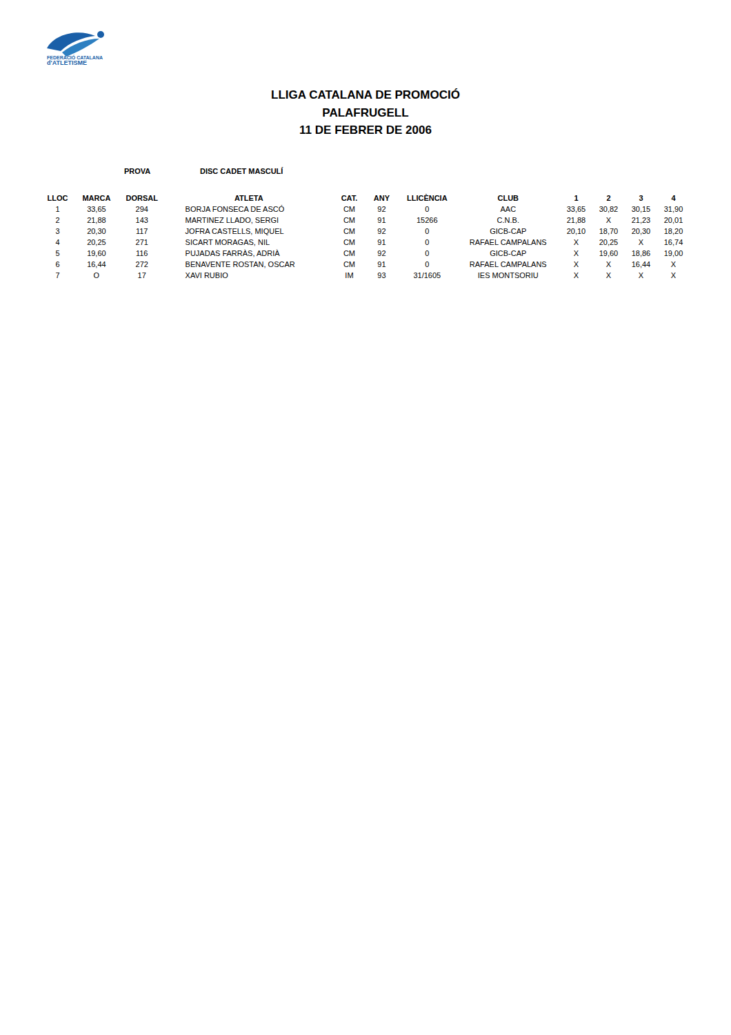FEDERACIÓ CATALANA d'ATLETISME
LLIGA CATALANA DE PROMOCIÓ
PALAFRUGELL
11 DE FEBRER DE 2006
PROVA DISC CADET MASCULÍ
| LLOC | MARCA | DORSAL | ATLETA | CAT. | ANY | LLICÈNCIA | CLUB | 1 | 2 | 3 | 4 |
| --- | --- | --- | --- | --- | --- | --- | --- | --- | --- | --- | --- |
| 1 | 33,65 | 294 | BORJA FONSECA DE ASCÓ | CM | 92 | 0 | AAC | 33,65 | 30,82 | 30,15 | 31,90 |
| 2 | 21,88 | 143 | MARTINEZ LLADO, SERGI | CM | 91 | 15266 | C.N.B. | 21,88 | X | 21,23 | 20,01 |
| 3 | 20,30 | 117 | JOFRA CASTELLS, MIQUEL | CM | 92 | 0 | GICB-CAP | 20,10 | 18,70 | 20,30 | 18,20 |
| 4 | 20,25 | 271 | SICART MORAGAS, NIL | CM | 91 | 0 | RAFAEL CAMPALANS | X | 20,25 | X | 16,74 |
| 5 | 19,60 | 116 | PUJADAS FARRÀS, ADRIÀ | CM | 92 | 0 | GICB-CAP | X | 19,60 | 18,86 | 19,00 |
| 6 | 16,44 | 272 | BENAVENTE ROSTAN, OSCAR | CM | 91 | 0 | RAFAEL CAMPALANS | X | X | 16,44 | X |
| 7 | O | 17 | XAVI RUBIO | IM | 93 | 31/1605 | IES MONTSORIU | X | X | X | X |